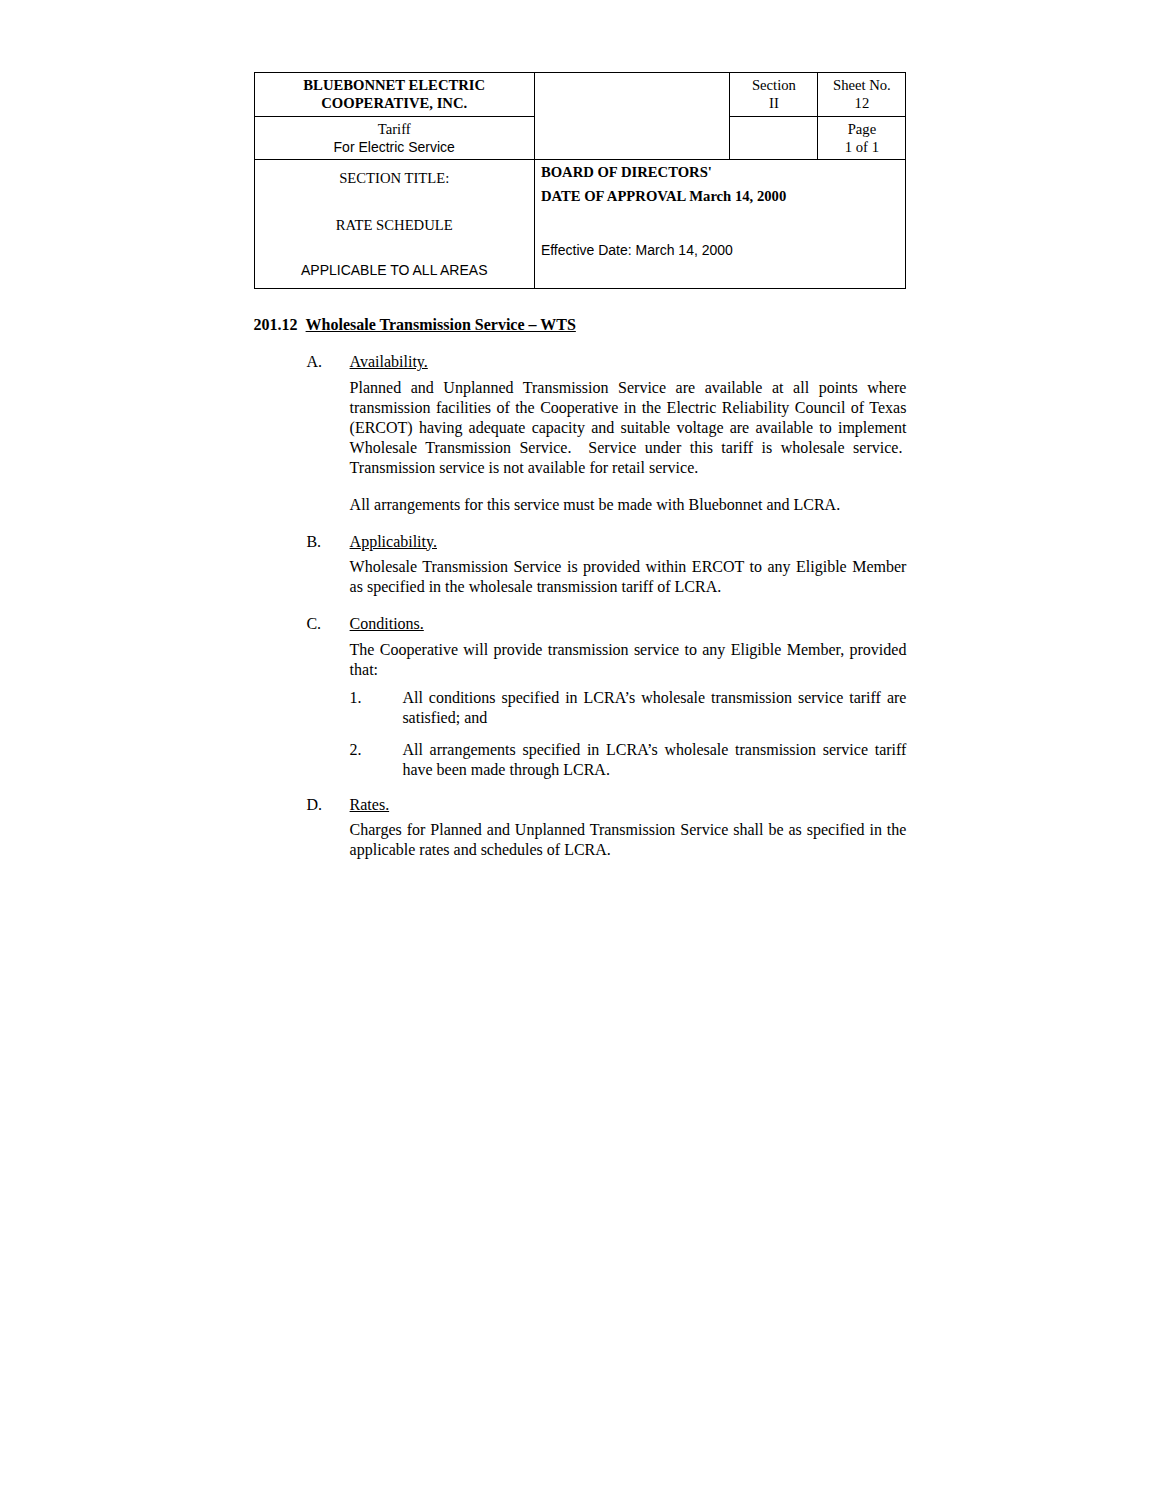| BLUEBONNET ELECTRIC COOPERATIVE, INC. | | Section II | Sheet No. 12 |
| Tariff For Electric Service | | Page 1 of 1 |
| SECTION TITLE: RATE SCHEDULE APPLICABLE TO ALL AREAS | BOARD OF DIRECTORS' DATE OF APPROVAL March 14, 2000 Effective Date: March 14, 2000 |
201.12 Wholesale Transmission Service – WTS
A. Availability.
Planned and Unplanned Transmission Service are available at all points where transmission facilities of the Cooperative in the Electric Reliability Council of Texas (ERCOT) having adequate capacity and suitable voltage are available to implement Wholesale Transmission Service. Service under this tariff is wholesale service. Transmission service is not available for retail service.
All arrangements for this service must be made with Bluebonnet and LCRA.
B. Applicability.
Wholesale Transmission Service is provided within ERCOT to any Eligible Member as specified in the wholesale transmission tariff of LCRA.
C. Conditions.
The Cooperative will provide transmission service to any Eligible Member, provided that:
1.
All conditions specified in LCRA’s wholesale transmission service tariff are satisfied; and
2.
All arrangements specified in LCRA’s wholesale transmission service tariff have been made through LCRA.
D. Rates.
Charges for Planned and Unplanned Transmission Service shall be as specified in the applicable rates and schedules of LCRA.